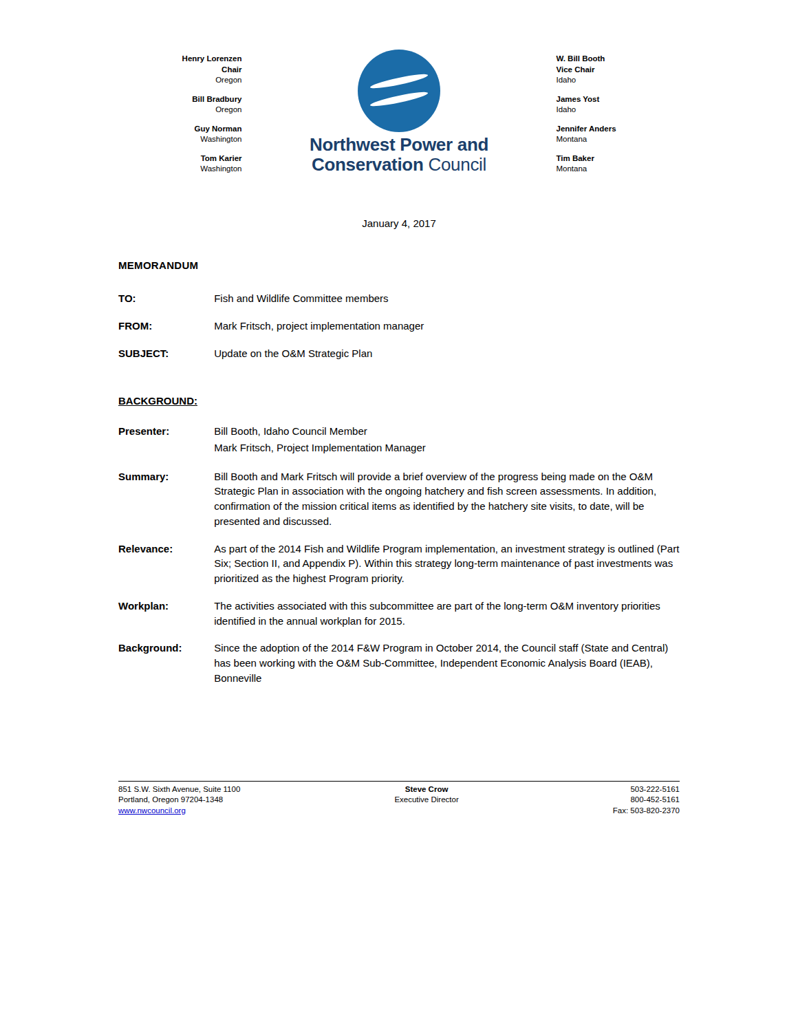Henry Lorenzen
Chair
Oregon
Bill Bradbury
Oregon
Guy Norman
Washington
Tom Karier
Washington
Northwest Power and
Conservation Council
W. Bill Booth
Vice Chair
Idaho
James Yost
Idaho
Jennifer Anders
Montana
Tim Baker
Montana
January 4, 2017
MEMORANDUM
| TO: | Fish and Wildlife Committee members |
| FROM: | Mark Fritsch, project implementation manager |
| SUBJECT: | Update on the O&M Strategic Plan |
BACKGROUND:
| Presenter: | Bill Booth, Idaho Council Member Mark Fritsch, Project Implementation Manager |
| Summary: | Bill Booth and Mark Fritsch will provide a brief overview of the progress being made on the O&M Strategic Plan in association with the ongoing hatchery and fish screen assessments. In addition, confirmation of the mission critical items as identified by the hatchery site visits, to date, will be presented and discussed. |
| Relevance: | As part of the 2014 Fish and Wildlife Program implementation, an investment strategy is outlined (Part Six; Section II, and Appendix P). Within this strategy long-term maintenance of past investments was prioritized as the highest Program priority. |
| Workplan: | The activities associated with this subcommittee are part of the long-term O&M inventory priorities identified in the annual workplan for 2015. |
| Background: | Since the adoption of the 2014 F&W Program in October 2014, the Council staff (State and Central) has been working with the O&M Sub-Committee, Independent Economic Analysis Board (IEAB), Bonneville |
851 S.W. Sixth Avenue, Suite 1100
Portland, Oregon 97204-1348
www.nwcouncil.org
Steve Crow
Executive Director
503-222-5161
800-452-5161
Fax: 503-820-2370